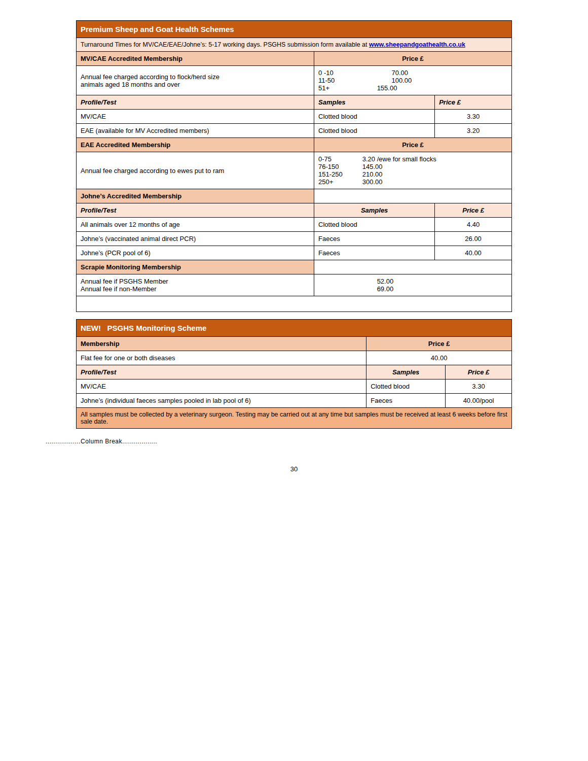| Premium Sheep and Goat Health Schemes |
| Turnaround Times for MV/CAE/EAE/Johne’s: 5-17 working days. PSGHS submission form available at www.sheepandgoathealth.co.uk |
| MV/CAE Accredited Membership | Price £ |
| Annual fee charged according to flock/herd size animals aged 18 months and over | 0 -10 70.00 11-50 100.00 51+ 155.00 |
| Profile/Test | Samples | Price £ |
| MV/CAE | Clotted blood | 3.30 |
| EAE (available for MV Accredited members) | Clotted blood | 3.20 |
| EAE Accredited Membership | Price £ |
| Annual fee charged according to ewes put to ram | 0-75 3.20 /ewe for small flocks 76-150 145.00 151-250 210.00 250+ 300.00 |
| Johne’s Accredited Membership | |
| Profile/Test | Samples | Price £ |
| All animals over 12 months of age | Clotted blood | 4.40 |
| Johne’s (vaccinated animal direct PCR) | Faeces | 26.00 |
| Johne’s (PCR pool of 6) | Faeces | 40.00 |
| Scrapie Monitoring Membership | |
| Annual fee if PSGHS Member Annual fee if non-Member | 52.00 69.00 |
| NEW! PSGHS Monitoring Scheme |
| Membership | Price £ |
| Flat fee for one or both diseases | 40.00 |
| Profile/Test | Samples | Price £ |
| MV/CAE | Clotted blood | 3.30 |
| Johne’s (individual faeces samples pooled in lab pool of 6) | Faeces | 40.00/pool |
| All samples must be collected by a veterinary surgeon. Testing may be carried out at any time but samples must be received at least 6 weeks before first sale date. |
..................Column Break..................
30